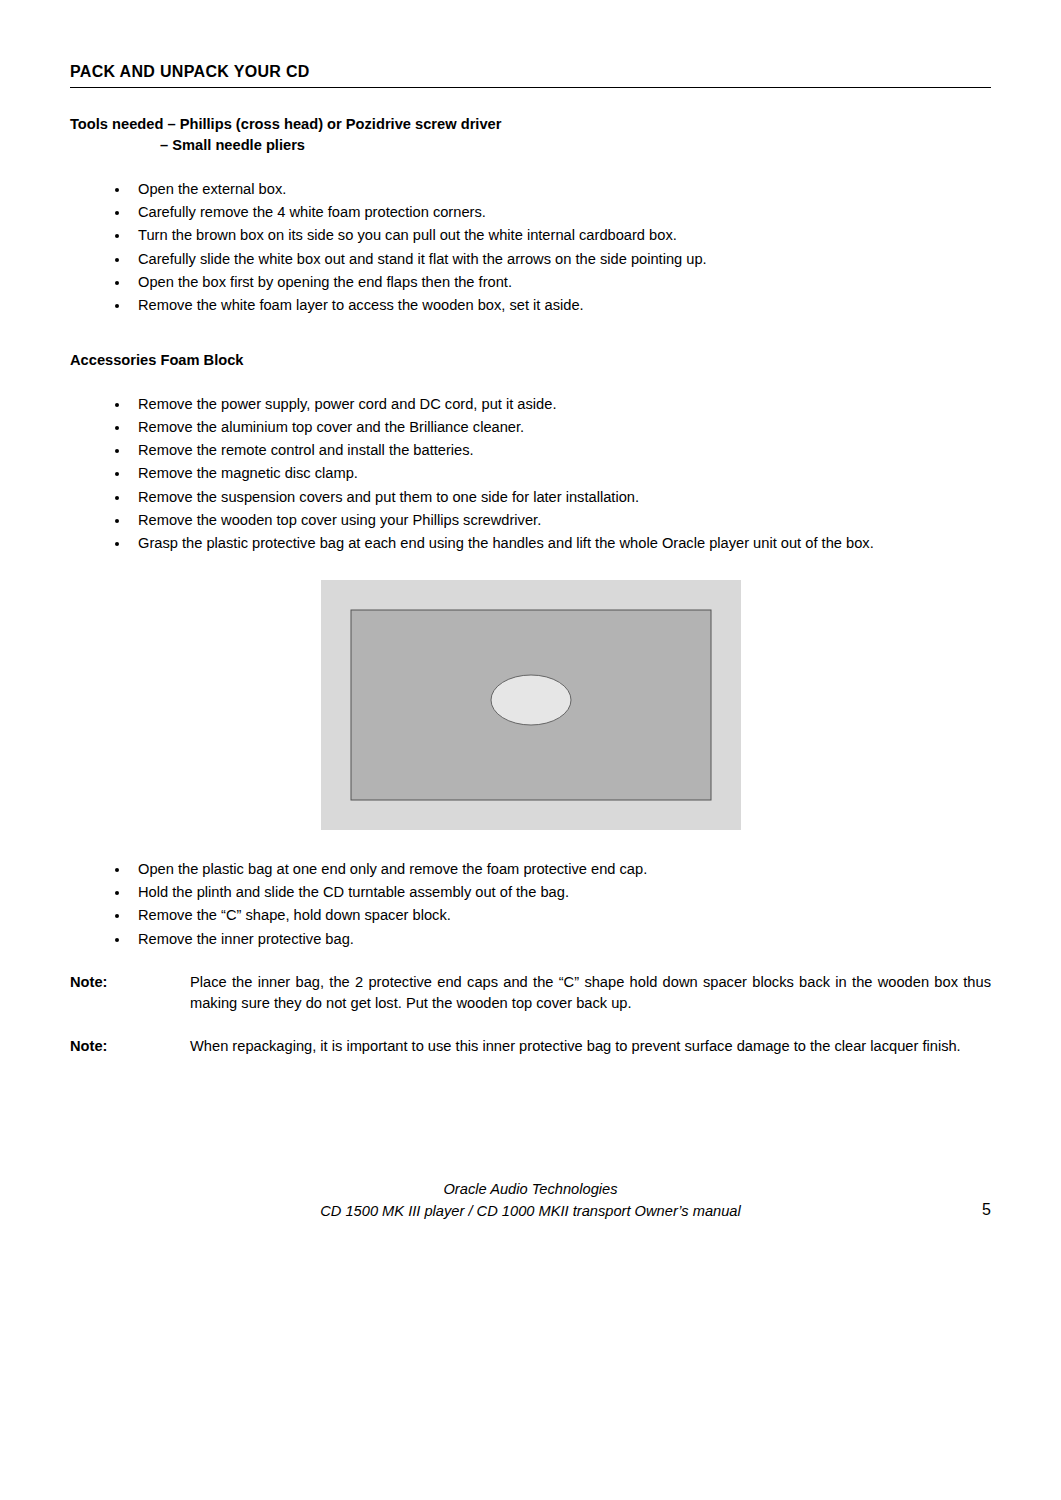PACK AND UNPACK YOUR CD
Tools needed – Phillips (cross head) or Pozidrive screw driver – Small needle pliers
Open the external box.
Carefully remove the 4 white foam protection corners.
Turn the brown box on its side so you can pull out the white internal cardboard box.
Carefully slide the white box out and stand it flat with the arrows on the side pointing up.
Open the box first by opening the end flaps then the front.
Remove the white foam layer to access the wooden box, set it aside.
Accessories Foam Block
Remove the power supply, power cord and DC cord, put it aside.
Remove the aluminium top cover and the Brilliance cleaner.
Remove the remote control and install the batteries.
Remove the magnetic disc clamp.
Remove the suspension covers and put them to one side for later installation.
Remove the wooden top cover using your Phillips screwdriver.
Grasp the plastic protective bag at each end using the handles and lift the whole Oracle player unit out of the box.
Open the plastic bag at one end only and remove the foam protective end cap.
Hold the plinth and slide the CD turntable assembly out of the bag.
Remove the “C” shape, hold down spacer block.
Remove the inner protective bag.
Note:
Place the inner bag, the 2 protective end caps and the “C” shape hold down spacer blocks back in the wooden box thus making sure they do not get lost. Put the wooden top cover back up.
Note:
When repackaging, it is important to use this inner protective bag to prevent surface damage to the clear lacquer finish.
Oracle Audio Technologies
CD 1500 MK III player / CD 1000 MKII transport Owner’s manual 5